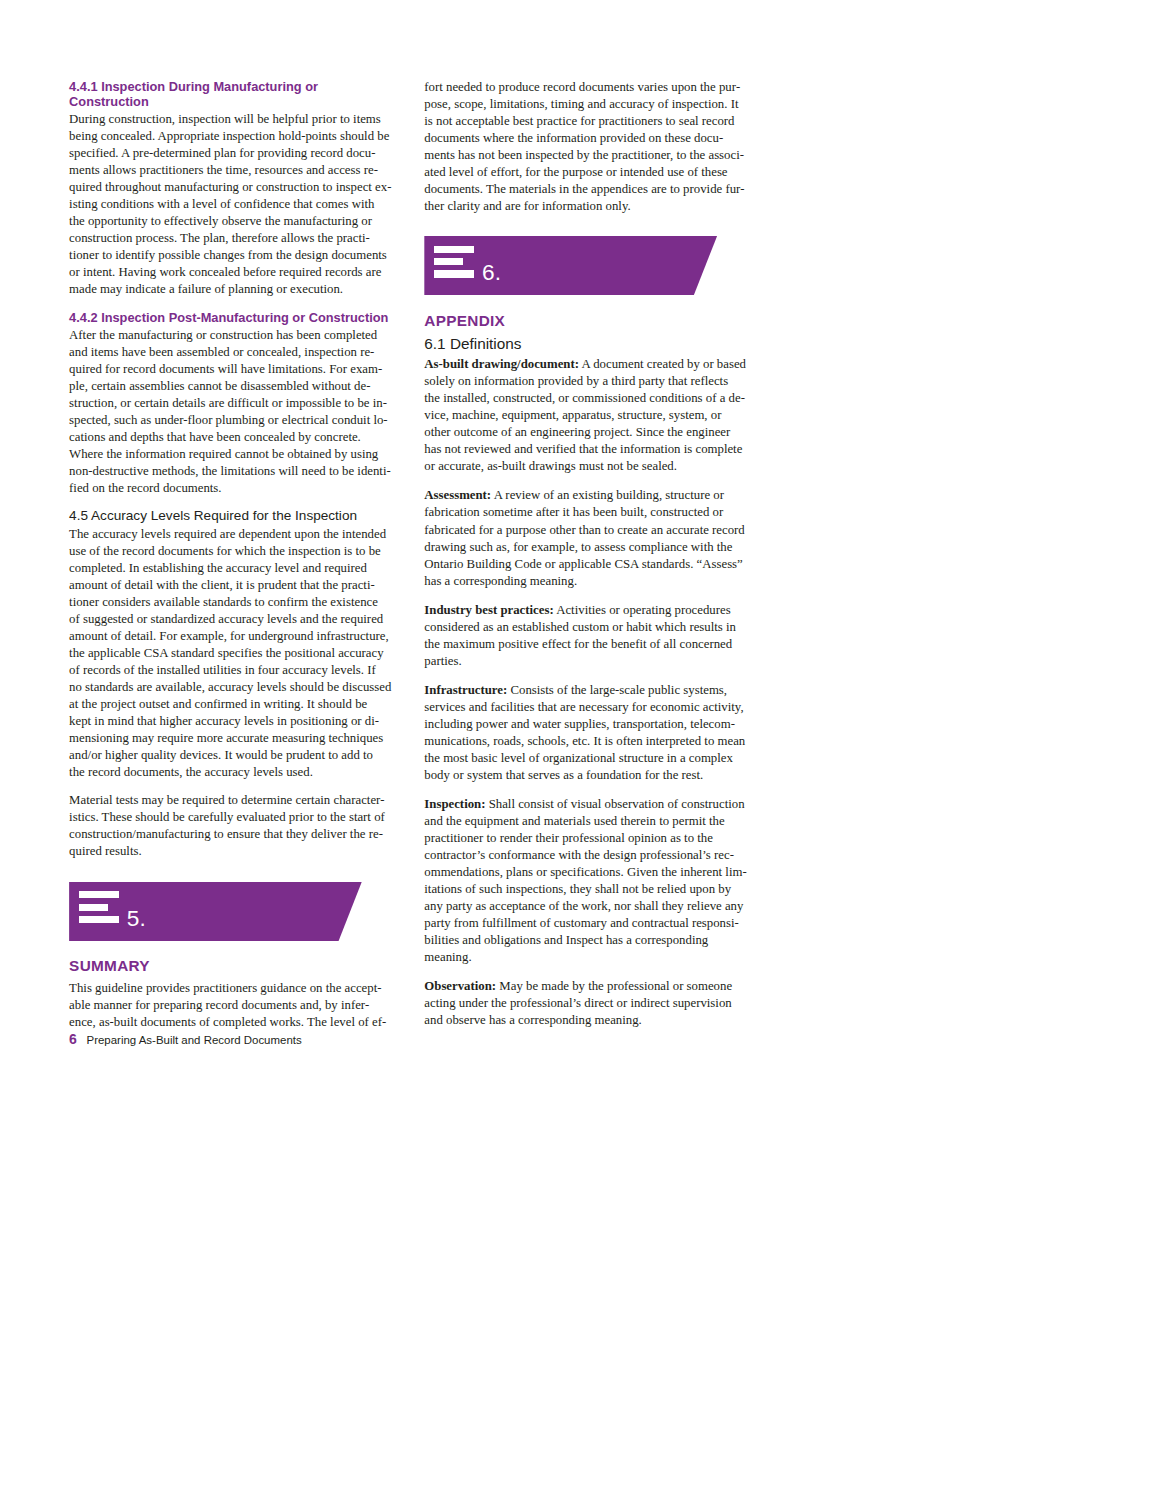4.4.1 Inspection During Manufacturing or Construction
During construction, inspection will be helpful prior to items being concealed. Appropriate inspection hold-points should be specified. A pre-determined plan for providing record documents allows practitioners the time, resources and access required throughout manufacturing or construction to inspect existing conditions with a level of confidence that comes with the opportunity to effectively observe the manufacturing or construction process. The plan, therefore allows the practitioner to identify possible changes from the design documents or intent. Having work concealed before required records are made may indicate a failure of planning or execution.
4.4.2 Inspection Post-Manufacturing or Construction
After the manufacturing or construction has been completed and items have been assembled or concealed, inspection required for record documents will have limitations. For example, certain assemblies cannot be disassembled without destruction, or certain details are difficult or impossible to be inspected, such as under-floor plumbing or electrical conduit locations and depths that have been concealed by concrete. Where the information required cannot be obtained by using non-destructive methods, the limitations will need to be identified on the record documents.
4.5 Accuracy Levels Required for the Inspection
The accuracy levels required are dependent upon the intended use of the record documents for which the inspection is to be completed. In establishing the accuracy level and required amount of detail with the client, it is prudent that the practitioner considers available standards to confirm the existence of suggested or standardized accuracy levels and the required amount of detail. For example, for underground infrastructure, the applicable CSA standard specifies the positional accuracy of records of the installed utilities in four accuracy levels. If no standards are available, accuracy levels should be discussed at the project outset and confirmed in writing. It should be kept in mind that higher accuracy levels in positioning or dimensioning may require more accurate measuring techniques and/or higher quality devices. It would be prudent to add to the record documents, the accuracy levels used.
Material tests may be required to determine certain characteristics. These should be carefully evaluated prior to the start of construction/manufacturing to ensure that they deliver the required results.
5.
SUMMARY
This guideline provides practitioners guidance on the acceptable manner for preparing record documents and, by inference, as-built documents of completed works. The level of effort needed to produce record documents varies upon the purpose, scope, limitations, timing and accuracy of inspection. It is not acceptable best practice for practitioners to seal record documents where the information provided on these documents has not been inspected by the practitioner, to the associated level of effort, for the purpose or intended use of these documents. The materials in the appendices are to provide further clarity and are for information only.
6.
APPENDIX
6.1 Definitions
As-built drawing/document: A document created by or based solely on information provided by a third party that reflects the installed, constructed, or commissioned conditions of a device, machine, equipment, apparatus, structure, system, or other outcome of an engineering project. Since the engineer has not reviewed and verified that the information is complete or accurate, as-built drawings must not be sealed.
Assessment: A review of an existing building, structure or fabrication sometime after it has been built, constructed or fabricated for a purpose other than to create an accurate record drawing such as, for example, to assess compliance with the Ontario Building Code or applicable CSA standards. “Assess” has a corresponding meaning.
Industry best practices: Activities or operating procedures considered as an established custom or habit which results in the maximum positive effect for the benefit of all concerned parties.
Infrastructure: Consists of the large-scale public systems, services and facilities that are necessary for economic activity, including power and water supplies, transportation, telecommunications, roads, schools, etc. It is often interpreted to mean the most basic level of organizational structure in a complex body or system that serves as a foundation for the rest.
Inspection: Shall consist of visual observation of construction and the equipment and materials used therein to permit the practitioner to render their professional opinion as to the contractor’s conformance with the design professional’s recommendations, plans or specifications. Given the inherent limitations of such inspections, they shall not be relied upon by any party as acceptance of the work, nor shall they relieve any party from fulfillment of customary and contractual responsibilities and obligations and Inspect has a corresponding meaning.
Observation: May be made by the professional or someone acting under the professional’s direct or indirect supervision and observe has a corresponding meaning.
6 Preparing As-Built and Record Documents